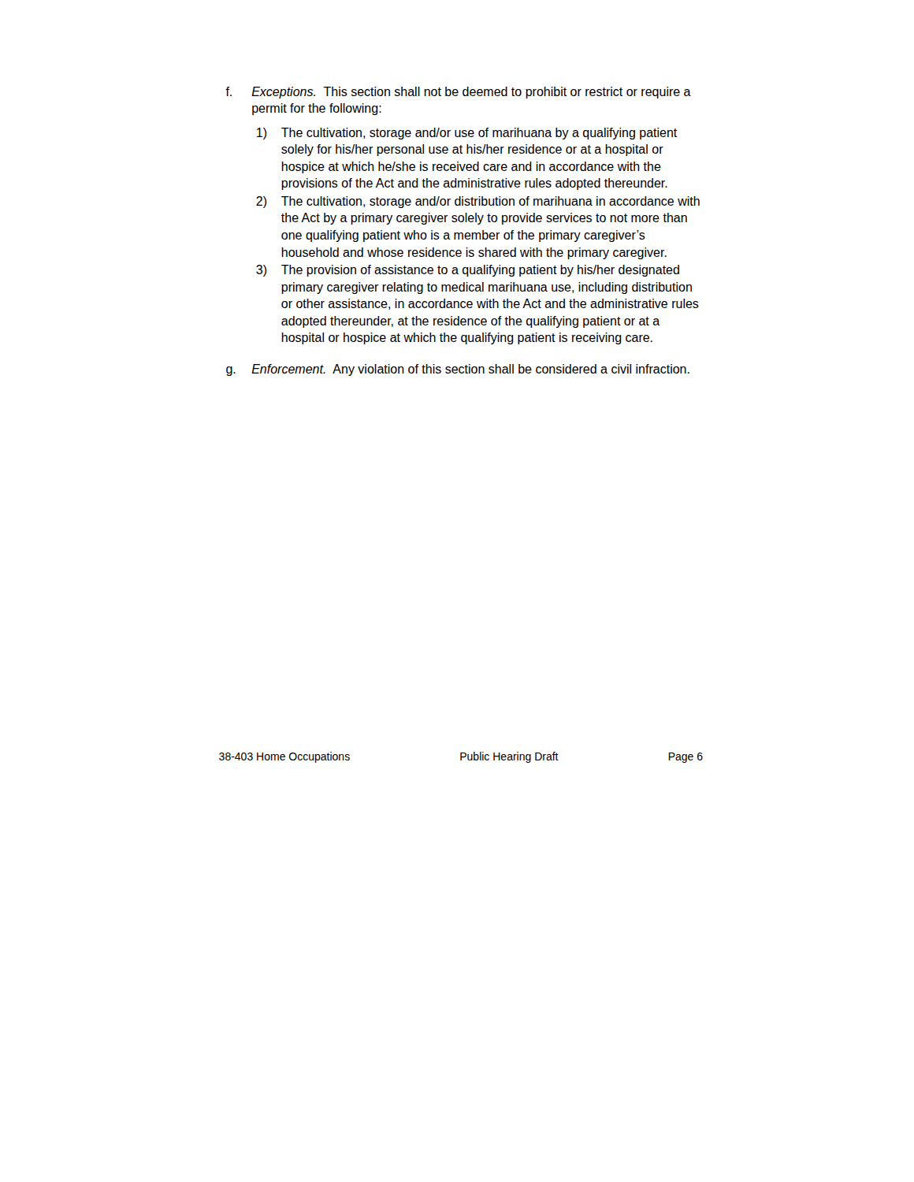f. Exceptions. This section shall not be deemed to prohibit or restrict or require a permit for the following:
1) The cultivation, storage and/or use of marihuana by a qualifying patient solely for his/her personal use at his/her residence or at a hospital or hospice at which he/she is received care and in accordance with the provisions of the Act and the administrative rules adopted thereunder.
2) The cultivation, storage and/or distribution of marihuana in accordance with the Act by a primary caregiver solely to provide services to not more than one qualifying patient who is a member of the primary caregiver’s household and whose residence is shared with the primary caregiver.
3) The provision of assistance to a qualifying patient by his/her designated primary caregiver relating to medical marihuana use, including distribution or other assistance, in accordance with the Act and the administrative rules adopted thereunder, at the residence of the qualifying patient or at a hospital or hospice at which the qualifying patient is receiving care.
g. Enforcement. Any violation of this section shall be considered a civil infraction.
38-403 Home Occupations
Public Hearing Draft
Page 6